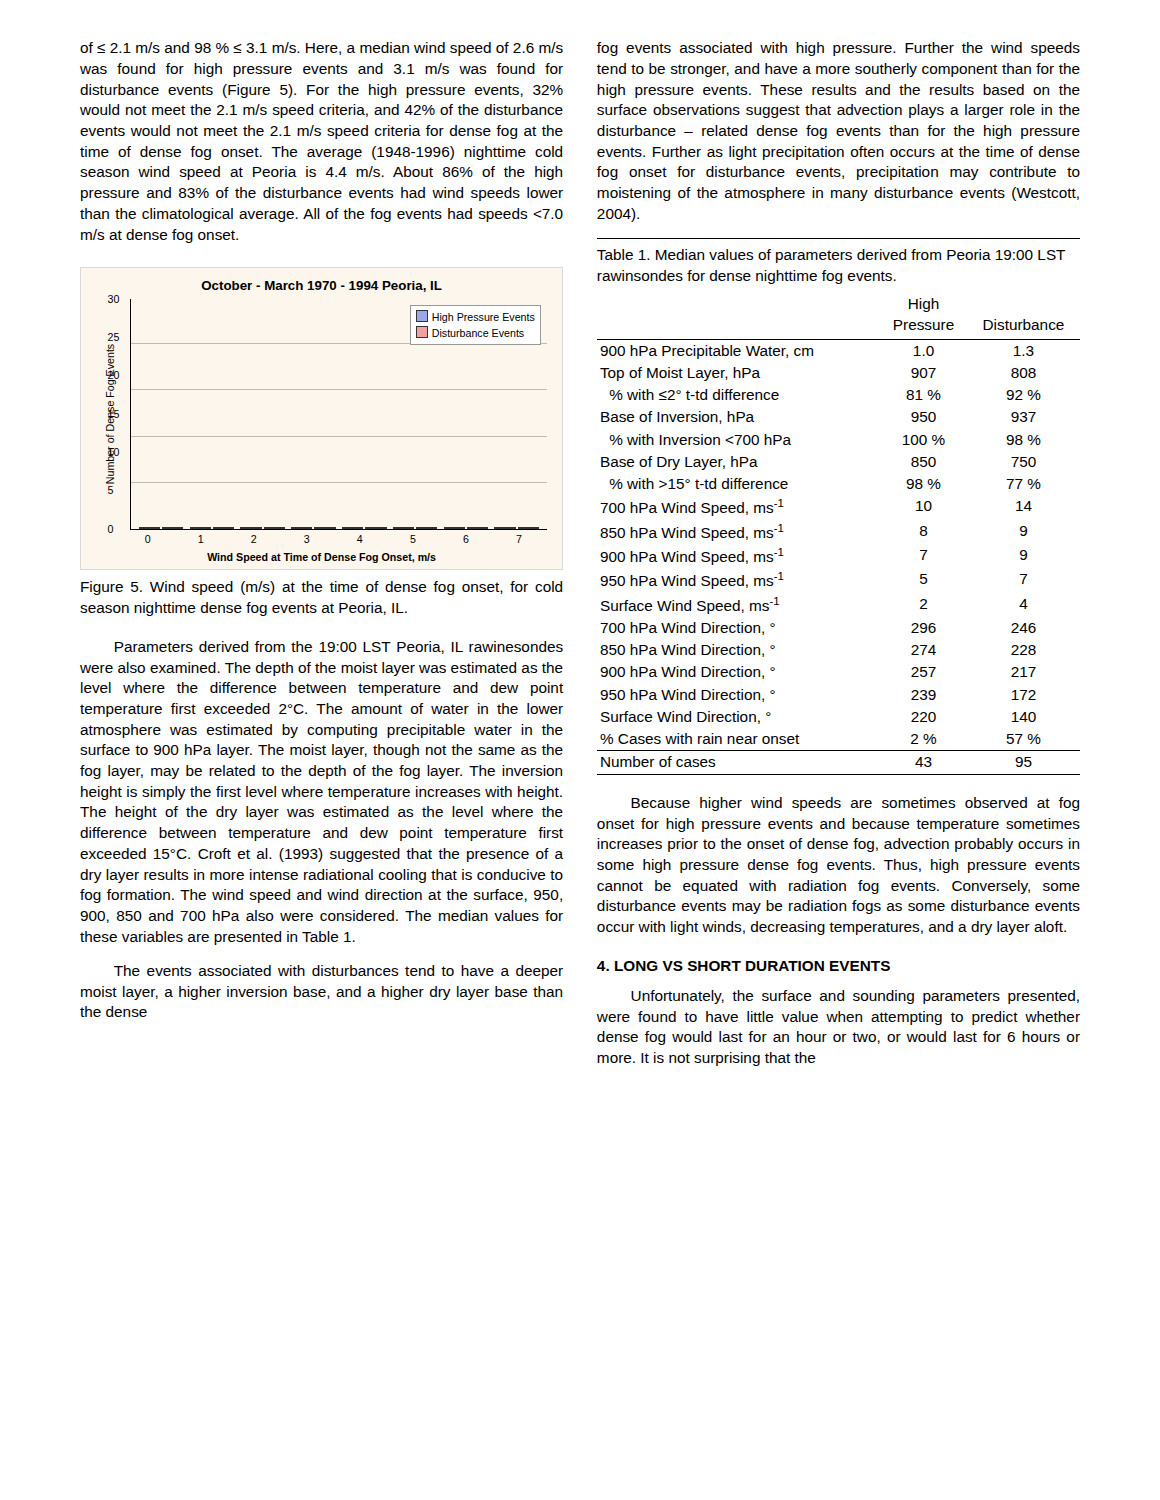of ≤ 2.1 m/s and 98 % ≤ 3.1 m/s. Here, a median wind speed of 2.6 m/s was found for high pressure events and 3.1 m/s was found for disturbance events (Figure 5). For the high pressure events, 32% would not meet the 2.1 m/s speed criteria, and 42% of the disturbance events would not meet the 2.1 m/s speed criteria for dense fog at the time of dense fog onset. The average (1948-1996) nighttime cold season wind speed at Peoria is 4.4 m/s. About 86% of the high pressure and 83% of the disturbance events had wind speeds lower than the climatological average. All of the fog events had speeds <7.0 m/s at dense fog onset.
October - March 1970 - 1994 Peoria, IL
Number of Dense Fog Events 30 25 20 15 10 5 0
High Pressure Events
Disturbance Events
01234567
Wind Speed at Time of Dense Fog Onset, m/s
Figure 5. Wind speed (m/s) at the time of dense fog onset, for cold season nighttime dense fog events at Peoria, IL.
Parameters derived from the 19:00 LST Peoria, IL rawinesondes were also examined. The depth of the moist layer was estimated as the level where the difference between temperature and dew point temperature first exceeded 2°C. The amount of water in the lower atmosphere was estimated by computing precipitable water in the surface to 900 hPa layer. The moist layer, though not the same as the fog layer, may be related to the depth of the fog layer. The inversion height is simply the first level where temperature increases with height. The height of the dry layer was estimated as the level where the difference between temperature and dew point temperature first exceeded 15°C. Croft et al. (1993) suggested that the presence of a dry layer results in more intense radiational cooling that is conducive to fog formation. The wind speed and wind direction at the surface, 950, 900, 850 and 700 hPa also were considered. The median values for these variables are presented in Table 1.
The events associated with disturbances tend to have a deeper moist layer, a higher inversion base, and a higher dry layer base than the dense
fog events associated with high pressure. Further the wind speeds tend to be stronger, and have a more southerly component than for the high pressure events. These results and the results based on the surface observations suggest that advection plays a larger role in the disturbance – related dense fog events than for the high pressure events. Further as light precipitation often occurs at the time of dense fog onset for disturbance events, precipitation may contribute to moistening of the atmosphere in many disturbance events (Westcott, 2004).
Table 1. Median values of parameters derived from Peoria 19:00 LST rawinsondes for dense nighttime fog events.
| | High Pressure | Disturbance |
| --- | --- | --- |
| 900 hPa Precipitable Water, cm | 1.0 | 1.3 |
| Top of Moist Layer, hPa | 907 | 808 |
| % with ≤2° t-td difference | 81 % | 92 % |
| Base of Inversion, hPa | 950 | 937 |
| % with Inversion <700 hPa | 100 % | 98 % |
| Base of Dry Layer, hPa | 850 | 750 |
| % with >15° t-td difference | 98 % | 77 % |
| 700 hPa Wind Speed, ms -1 | 10 | 14 |
| 850 hPa Wind Speed, ms -1 | 8 | 9 |
| 900 hPa Wind Speed, ms -1 | 7 | 9 |
| 950 hPa Wind Speed, ms -1 | 5 | 7 |
| Surface Wind Speed, ms -1 | 2 | 4 |
| 700 hPa Wind Direction, ° | 296 | 246 |
| 850 hPa Wind Direction, ° | 274 | 228 |
| 900 hPa Wind Direction, ° | 257 | 217 |
| 950 hPa Wind Direction, ° | 239 | 172 |
| Surface Wind Direction, ° | 220 | 140 |
| % Cases with rain near onset | 2 % | 57 % |
| Number of cases | 43 | 95 |
Because higher wind speeds are sometimes observed at fog onset for high pressure events and because temperature sometimes increases prior to the onset of dense fog, advection probably occurs in some high pressure dense fog events. Thus, high pressure events cannot be equated with radiation fog events. Conversely, some disturbance events may be radiation fogs as some disturbance events occur with light winds, decreasing temperatures, and a dry layer aloft.
4. LONG VS SHORT DURATION EVENTS
Unfortunately, the surface and sounding parameters presented, were found to have little value when attempting to predict whether dense fog would last for an hour or two, or would last for 6 hours or more. It is not surprising that the